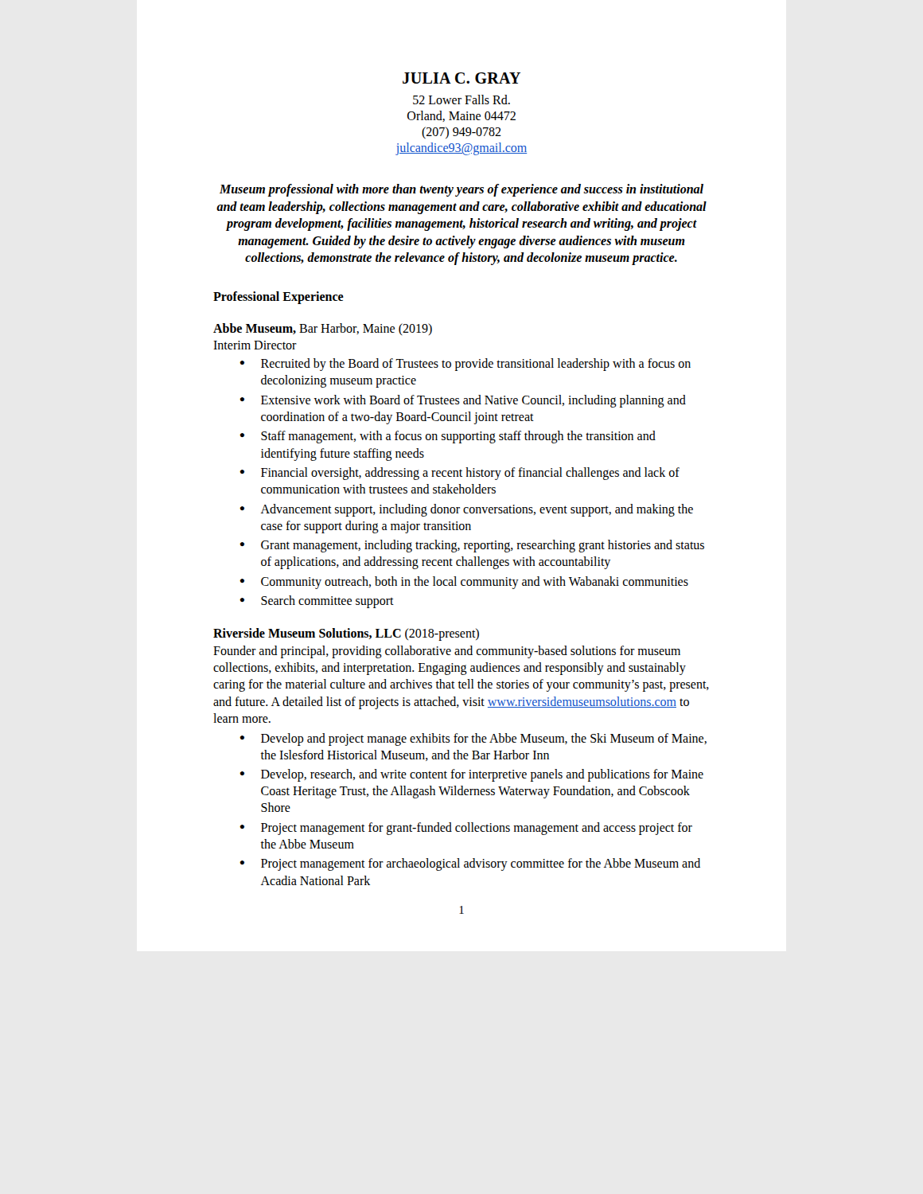JULIA C. GRAY
52 Lower Falls Rd.
Orland, Maine 04472
(207) 949-0782
julcandice93@gmail.com
Museum professional with more than twenty years of experience and success in institutional and team leadership, collections management and care, collaborative exhibit and educational program development, facilities management, historical research and writing, and project management. Guided by the desire to actively engage diverse audiences with museum collections, demonstrate the relevance of history, and decolonize museum practice.
Professional Experience
Abbe Museum, Bar Harbor, Maine (2019)
Interim Director
Recruited by the Board of Trustees to provide transitional leadership with a focus on decolonizing museum practice
Extensive work with Board of Trustees and Native Council, including planning and coordination of a two-day Board-Council joint retreat
Staff management, with a focus on supporting staff through the transition and identifying future staffing needs
Financial oversight, addressing a recent history of financial challenges and lack of communication with trustees and stakeholders
Advancement support, including donor conversations, event support, and making the case for support during a major transition
Grant management, including tracking, reporting, researching grant histories and status of applications, and addressing recent challenges with accountability
Community outreach, both in the local community and with Wabanaki communities
Search committee support
Riverside Museum Solutions, LLC (2018-present)
Founder and principal, providing collaborative and community-based solutions for museum collections, exhibits, and interpretation. Engaging audiences and responsibly and sustainably caring for the material culture and archives that tell the stories of your community’s past, present, and future. A detailed list of projects is attached, visit www.riversidemuseumsolutions.com to learn more.
Develop and project manage exhibits for the Abbe Museum, the Ski Museum of Maine, the Islesford Historical Museum, and the Bar Harbor Inn
Develop, research, and write content for interpretive panels and publications for Maine Coast Heritage Trust, the Allagash Wilderness Waterway Foundation, and Cobscook Shore
Project management for grant-funded collections management and access project for the Abbe Museum
Project management for archaeological advisory committee for the Abbe Museum and Acadia National Park
1